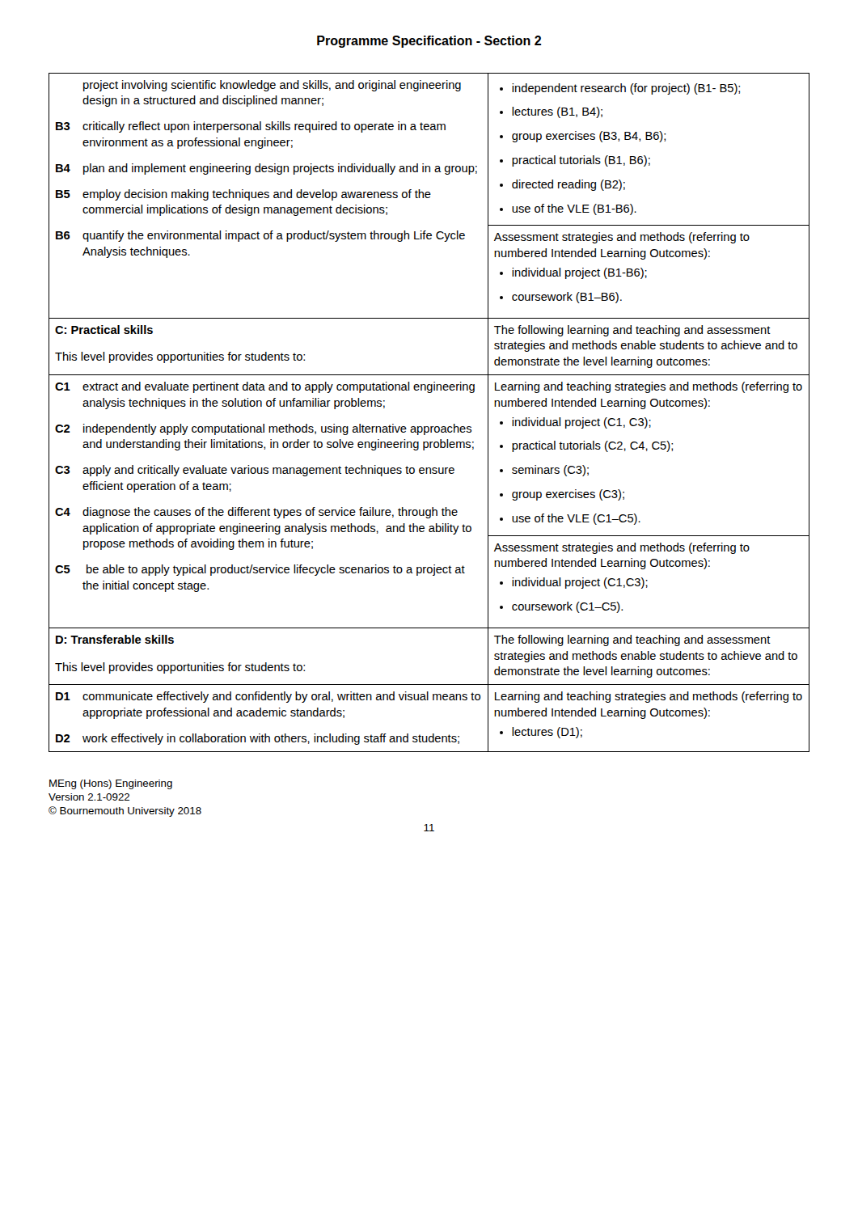Programme Specification - Section 2
| project involving scientific knowledge and skills, and original engineering design in a structured and disciplined manner; B3 critically reflect upon interpersonal skills required to operate in a team environment as a professional engineer; B4 plan and implement engineering design projects individually and in a group; B5 employ decision making techniques and develop awareness of the commercial implications of design management decisions; B6 quantify the environmental impact of a product/system through Life Cycle Analysis techniques. | independent research (for project) (B1- B5); lectures (B1, B4); group exercises (B3, B4, B6); practical tutorials (B1, B6); directed reading (B2); use of the VLE (B1-B6). Assessment strategies and methods (referring to numbered Intended Learning Outcomes): individual project (B1-B6); coursework (B1–B6). |
| C: Practical skills This level provides opportunities for students to: | The following learning and teaching and assessment strategies and methods enable students to achieve and to demonstrate the level learning outcomes: |
| C1 extract and evaluate pertinent data and to apply computational engineering analysis techniques in the solution of unfamiliar problems; C2 independently apply computational methods, using alternative approaches and understanding their limitations, in order to solve engineering problems; C3 apply and critically evaluate various management techniques to ensure efficient operation of a team; C4 diagnose the causes of the different types of service failure, through the application of appropriate engineering analysis methods, and the ability to propose methods of avoiding them in future; C5 be able to apply typical product/service lifecycle scenarios to a project at the initial concept stage. | Learning and teaching strategies and methods (referring to numbered Intended Learning Outcomes): individual project (C1, C3); practical tutorials (C2, C4, C5); seminars (C3); group exercises (C3); use of the VLE (C1–C5). Assessment strategies and methods (referring to numbered Intended Learning Outcomes): individual project (C1,C3); coursework (C1–C5). |
| D: Transferable skills This level provides opportunities for students to: | The following learning and teaching and assessment strategies and methods enable students to achieve and to demonstrate the level learning outcomes: |
| D1 communicate effectively and confidently by oral, written and visual means to appropriate professional and academic standards; D2 work effectively in collaboration with others, including staff and students; | Learning and teaching strategies and methods (referring to numbered Intended Learning Outcomes): lectures (D1); |
MEng (Hons) Engineering
Version 2.1-0922
© Bournemouth University 2018
11